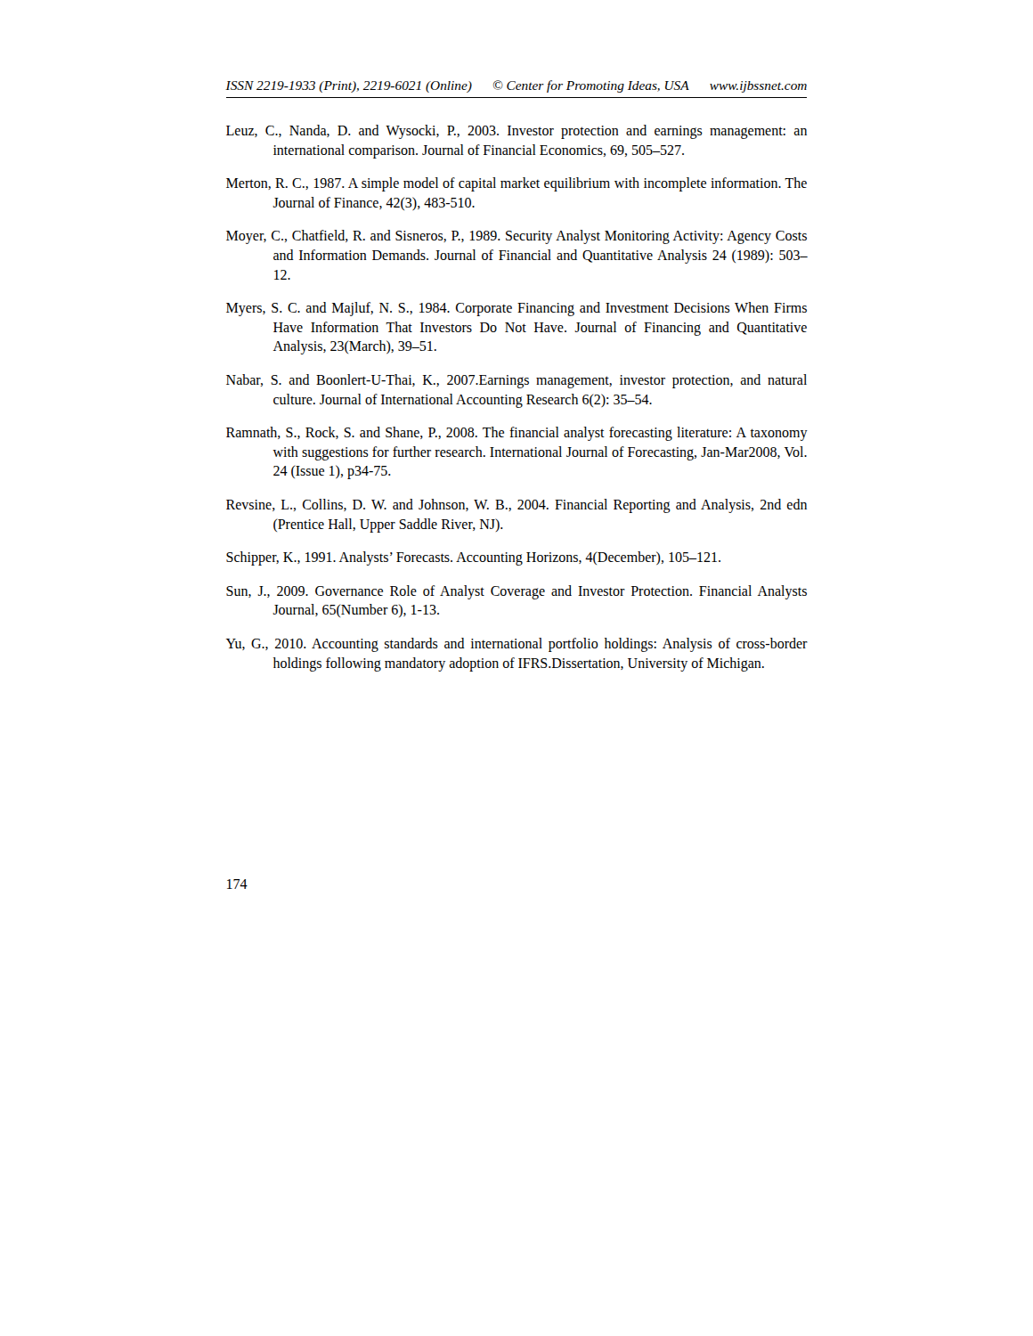ISSN 2219-1933 (Print), 2219-6021 (Online) © Center for Promoting Ideas, USA www.ijbssnet.com
Leuz, C., Nanda, D. and Wysocki, P., 2003. Investor protection and earnings management: an international comparison. Journal of Financial Economics, 69, 505–527.
Merton, R. C., 1987. A simple model of capital market equilibrium with incomplete information. The Journal of Finance, 42(3), 483-510.
Moyer, C., Chatfield, R. and Sisneros, P., 1989. Security Analyst Monitoring Activity: Agency Costs and Information Demands. Journal of Financial and Quantitative Analysis 24 (1989): 503–12.
Myers, S. C. and Majluf, N. S., 1984. Corporate Financing and Investment Decisions When Firms Have Information That Investors Do Not Have. Journal of Financing and Quantitative Analysis, 23(March), 39–51.
Nabar, S. and Boonlert-U-Thai, K., 2007.Earnings management, investor protection, and natural culture. Journal of International Accounting Research 6(2): 35–54.
Ramnath, S., Rock, S. and Shane, P., 2008. The financial analyst forecasting literature: A taxonomy with suggestions for further research. International Journal of Forecasting, Jan-Mar2008, Vol. 24 (Issue 1), p34-75.
Revsine, L., Collins, D. W. and Johnson, W. B., 2004. Financial Reporting and Analysis, 2nd edn (Prentice Hall, Upper Saddle River, NJ).
Schipper, K., 1991. Analysts’ Forecasts. Accounting Horizons, 4(December), 105–121.
Sun, J., 2009. Governance Role of Analyst Coverage and Investor Protection. Financial Analysts Journal, 65(Number 6), 1-13.
Yu, G., 2010. Accounting standards and international portfolio holdings: Analysis of cross-border holdings following mandatory adoption of IFRS.Dissertation, University of Michigan.
174